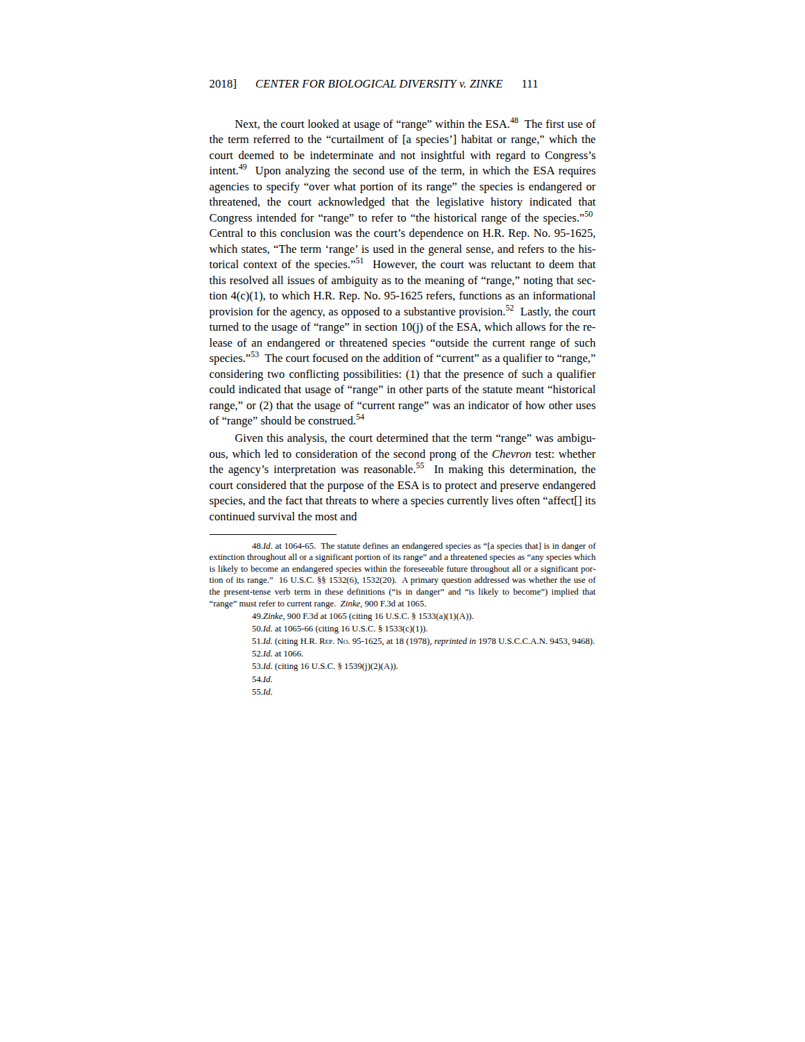2018] CENTER FOR BIOLOGICAL DIVERSITY v. ZINKE 111
Next, the court looked at usage of “range” within the ESA.48 The first use of the term referred to the “curtailment of [a species’] habitat or range,” which the court deemed to be indeterminate and not insightful with regard to Congress’s intent.49 Upon analyzing the second use of the term, in which the ESA requires agencies to specify “over what portion of its range” the species is endangered or threatened, the court acknowledged that the legislative history indicated that Congress intended for “range” to refer to “the historical range of the species.”50 Central to this conclusion was the court’s dependence on H.R. Rep. No. 95-1625, which states, “The term ‘range’ is used in the general sense, and refers to the historical context of the species.”51 However, the court was reluctant to deem that this resolved all issues of ambiguity as to the meaning of “range,” noting that section 4(c)(1), to which H.R. Rep. No. 95-1625 refers, functions as an informational provision for the agency, as opposed to a substantive provision.52 Lastly, the court turned to the usage of “range” in section 10(j) of the ESA, which allows for the release of an endangered or threatened species “outside the current range of such species.”53 The court focused on the addition of “current” as a qualifier to “range,” considering two conflicting possibilities: (1) that the presence of such a qualifier could indicated that usage of “range” in other parts of the statute meant “historical range,” or (2) that the usage of “current range” was an indicator of how other uses of “range” should be construed.54
Given this analysis, the court determined that the term “range” was ambiguous, which led to consideration of the second prong of the Chevron test: whether the agency’s interpretation was reasonable.55 In making this determination, the court considered that the purpose of the ESA is to protect and preserve endangered species, and the fact that threats to where a species currently lives often “affect[] its continued survival the most and
48. Id. at 1064-65. The statute defines an endangered species as “[a species that] is in danger of extinction throughout all or a significant portion of its range” and a threatened species as “any species which is likely to become an endangered species within the foreseeable future throughout all or a significant portion of its range.” 16 U.S.C. §§ 1532(6), 1532(20). A primary question addressed was whether the use of the present-tense verb term in these definitions (“is in danger” and “is likely to become”) implied that “range” must refer to current range. Zinke, 900 F.3d at 1065.
49. Zinke, 900 F.3d at 1065 (citing 16 U.S.C. § 1533(a)(1)(A)).
50. Id. at 1065-66 (citing 16 U.S.C. § 1533(c)(1)).
51. Id. (citing H.R. Rep. No. 95-1625, at 18 (1978), reprinted in 1978 U.S.C.C.A.N. 9453, 9468).
52. Id. at 1066.
53. Id. (citing 16 U.S.C. § 1539(j)(2)(A)).
54. Id.
55. Id.